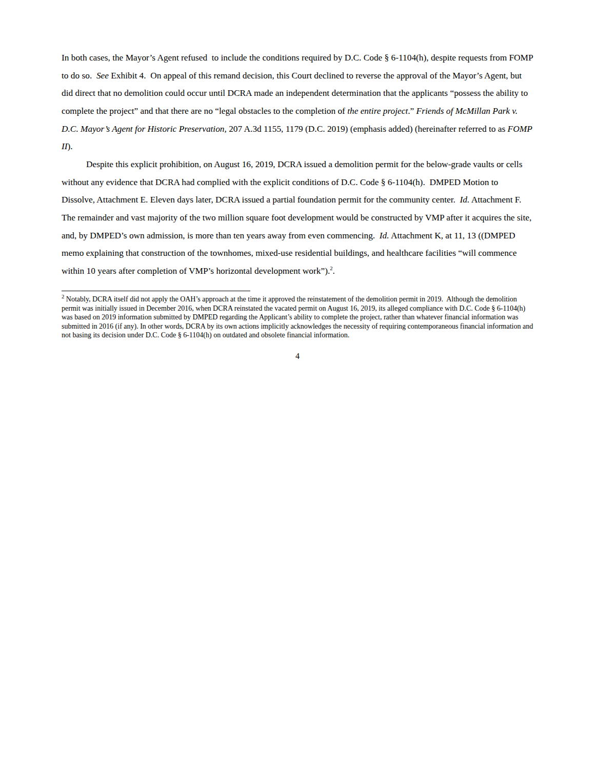In both cases, the Mayor’s Agent refused to include the conditions required by D.C. Code § 6-1104(h), despite requests from FOMP to do so. See Exhibit 4. On appeal of this remand decision, this Court declined to reverse the approval of the Mayor’s Agent, but did direct that no demolition could occur until DCRA made an independent determination that the applicants “possess the ability to complete the project” and that there are no “legal obstacles to the completion of the entire project.” Friends of McMillan Park v. D.C. Mayor’s Agent for Historic Preservation, 207 A.3d 1155, 1179 (D.C. 2019) (emphasis added) (hereinafter referred to as FOMP II).
Despite this explicit prohibition, on August 16, 2019, DCRA issued a demolition permit for the below-grade vaults or cells without any evidence that DCRA had complied with the explicit conditions of D.C. Code § 6-1104(h). DMPED Motion to Dissolve, Attachment E. Eleven days later, DCRA issued a partial foundation permit for the community center. Id. Attachment F. The remainder and vast majority of the two million square foot development would be constructed by VMP after it acquires the site, and, by DMPED’s own admission, is more than ten years away from even commencing. Id. Attachment K, at 11, 13 ((DMPED memo explaining that construction of the townhomes, mixed-use residential buildings, and healthcare facilities “will commence within 10 years after completion of VMP’s horizontal development work”).2.
2 Notably, DCRA itself did not apply the OAH’s approach at the time it approved the reinstatement of the demolition permit in 2019. Although the demolition permit was initially issued in December 2016, when DCRA reinstated the vacated permit on August 16, 2019, its alleged compliance with D.C. Code § 6-1104(h) was based on 2019 information submitted by DMPED regarding the Applicant’s ability to complete the project, rather than whatever financial information was submitted in 2016 (if any). In other words, DCRA by its own actions implicitly acknowledges the necessity of requiring contemporaneous financial information and not basing its decision under D.C. Code § 6-1104(h) on outdated and obsolete financial information.
4